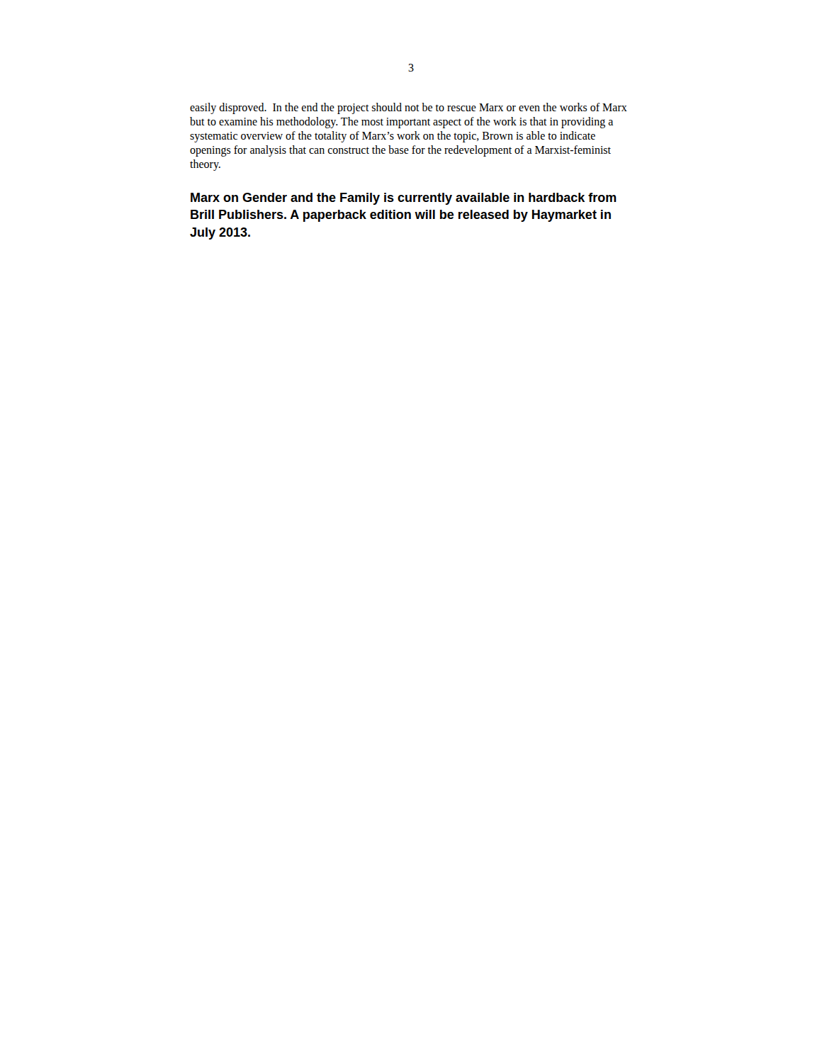3
easily disproved. In the end the project should not be to rescue Marx or even the works of Marx but to examine his methodology. The most important aspect of the work is that in providing a systematic overview of the totality of Marx’s work on the topic, Brown is able to indicate openings for analysis that can construct the base for the redevelopment of a Marxist-feminist theory.
Marx on Gender and the Family is currently available in hardback from Brill Publishers. A paperback edition will be released by Haymarket in July 2013.